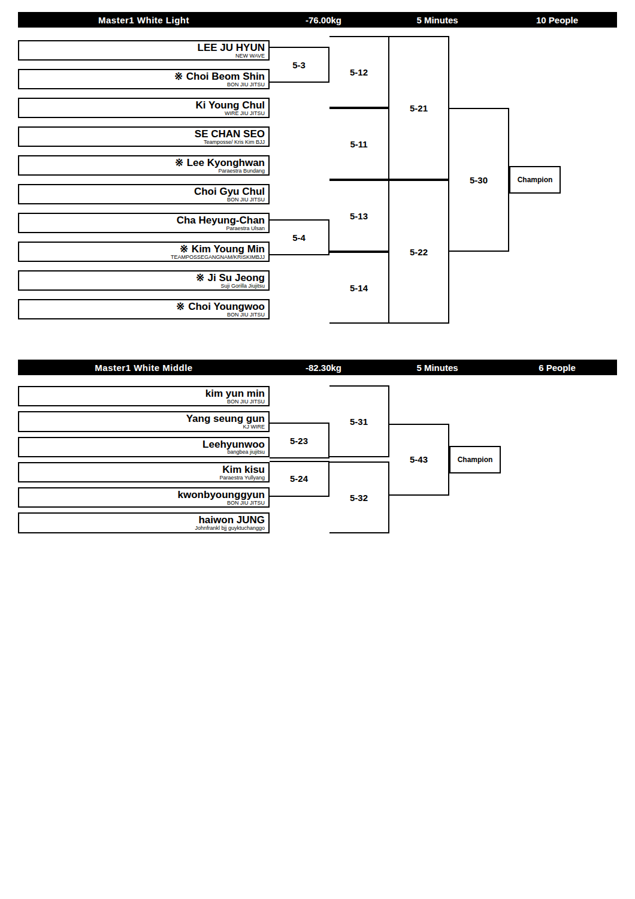Master1 White Light
-76.00kg
5 Minutes
10 People
LEE JU HYUN
NEW WAVE
※Choi Beom Shin
BON JIU JITSU
Ki Young Chul
WIRE JIU JITSU
SE CHAN SEO
Teamposse/ Kris Kim BJJ
※Lee Kyonghwan
Paraestra Bundang
Choi Gyu Chul
BON JIU JITSU
Cha Heyung-Chan
Paraestra Ulsan
※Kim Young Min
TEAMPOSSEGANGNAM/KRISKIMBJJ
※Ji Su Jeong
Suji Gorilla Jiujitsu
※Choi Youngwoo
BON JIU JITSU
5-3
5-4
5-12
5-11
5-13
5-14
5-21
5-22
5-30
Champion
Master1 White Middle
-82.30kg
5 Minutes
6 People
kim yun min
BON JIU JITSU
Yang seung gun
KJ WIRE
Leehyunwoo
bangbea jiujitsu
Kim kisu
Paraestra Yullyang
kwonbyounggyun
BON JIU JITSU
haiwon JUNG
Johnfrankl bjj guyktuchanggo
5-23
5-24
5-31
5-32
5-43
Champion